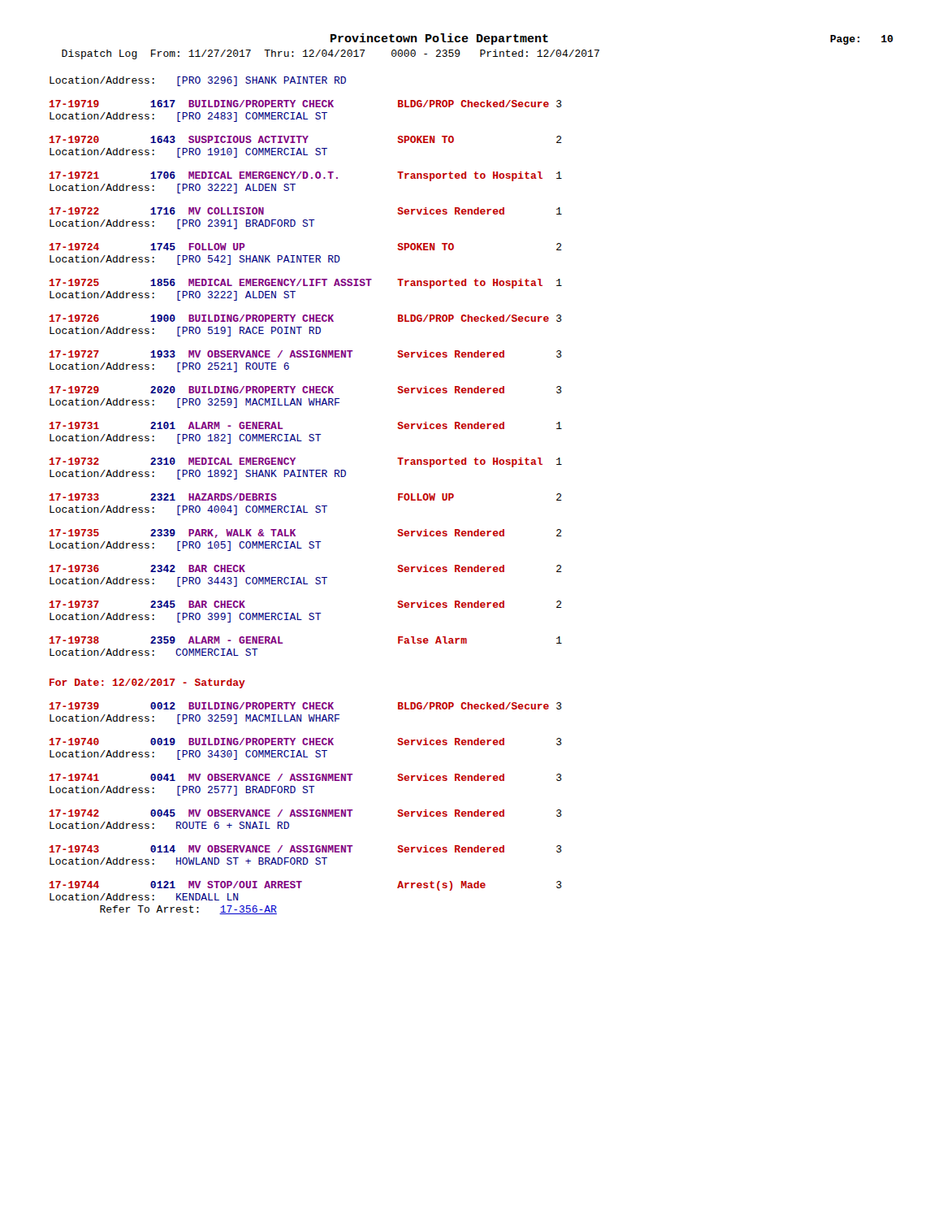Provincetown Police Department
Page: 10
Dispatch Log From: 11/27/2017 Thru: 12/04/2017 0000 - 2359 Printed: 12/04/2017
Location/Address: [PRO 3296] SHANK PAINTER RD
17-19719 1617 BUILDING/PROPERTY CHECK BLDG/PROP Checked/Secure 3
Location/Address: [PRO 2483] COMMERCIAL ST
17-19720 1643 SUSPICIOUS ACTIVITY SPOKEN TO 2
Location/Address: [PRO 1910] COMMERCIAL ST
17-19721 1706 MEDICAL EMERGENCY/D.O.T. Transported to Hospital 1
Location/Address: [PRO 3222] ALDEN ST
17-19722 1716 MV COLLISION Services Rendered 1
Location/Address: [PRO 2391] BRADFORD ST
17-19724 1745 FOLLOW UP SPOKEN TO 2
Location/Address: [PRO 542] SHANK PAINTER RD
17-19725 1856 MEDICAL EMERGENCY/LIFT ASSIST Transported to Hospital 1
Location/Address: [PRO 3222] ALDEN ST
17-19726 1900 BUILDING/PROPERTY CHECK BLDG/PROP Checked/Secure 3
Location/Address: [PRO 519] RACE POINT RD
17-19727 1933 MV OBSERVANCE / ASSIGNMENT Services Rendered 3
Location/Address: [PRO 2521] ROUTE 6
17-19729 2020 BUILDING/PROPERTY CHECK Services Rendered 3
Location/Address: [PRO 3259] MACMILLAN WHARF
17-19731 2101 ALARM - GENERAL Services Rendered 1
Location/Address: [PRO 182] COMMERCIAL ST
17-19732 2310 MEDICAL EMERGENCY Transported to Hospital 1
Location/Address: [PRO 1892] SHANK PAINTER RD
17-19733 2321 HAZARDS/DEBRIS FOLLOW UP 2
Location/Address: [PRO 4004] COMMERCIAL ST
17-19735 2339 PARK, WALK & TALK Services Rendered 2
Location/Address: [PRO 105] COMMERCIAL ST
17-19736 2342 BAR CHECK Services Rendered 2
Location/Address: [PRO 3443] COMMERCIAL ST
17-19737 2345 BAR CHECK Services Rendered 2
Location/Address: [PRO 399] COMMERCIAL ST
17-19738 2359 ALARM - GENERAL False Alarm 1
Location/Address: COMMERCIAL ST
For Date: 12/02/2017 - Saturday
17-19739 0012 BUILDING/PROPERTY CHECK BLDG/PROP Checked/Secure 3
Location/Address: [PRO 3259] MACMILLAN WHARF
17-19740 0019 BUILDING/PROPERTY CHECK Services Rendered 3
Location/Address: [PRO 3430] COMMERCIAL ST
17-19741 0041 MV OBSERVANCE / ASSIGNMENT Services Rendered 3
Location/Address: [PRO 2577] BRADFORD ST
17-19742 0045 MV OBSERVANCE / ASSIGNMENT Services Rendered 3
Location/Address: ROUTE 6 + SNAIL RD
17-19743 0114 MV OBSERVANCE / ASSIGNMENT Services Rendered 3
Location/Address: HOWLAND ST + BRADFORD ST
17-19744 0121 MV STOP/OUI ARREST Arrest(s) Made 3
Location/Address: KENDALL LN
Refer To Arrest: 17-356-AR